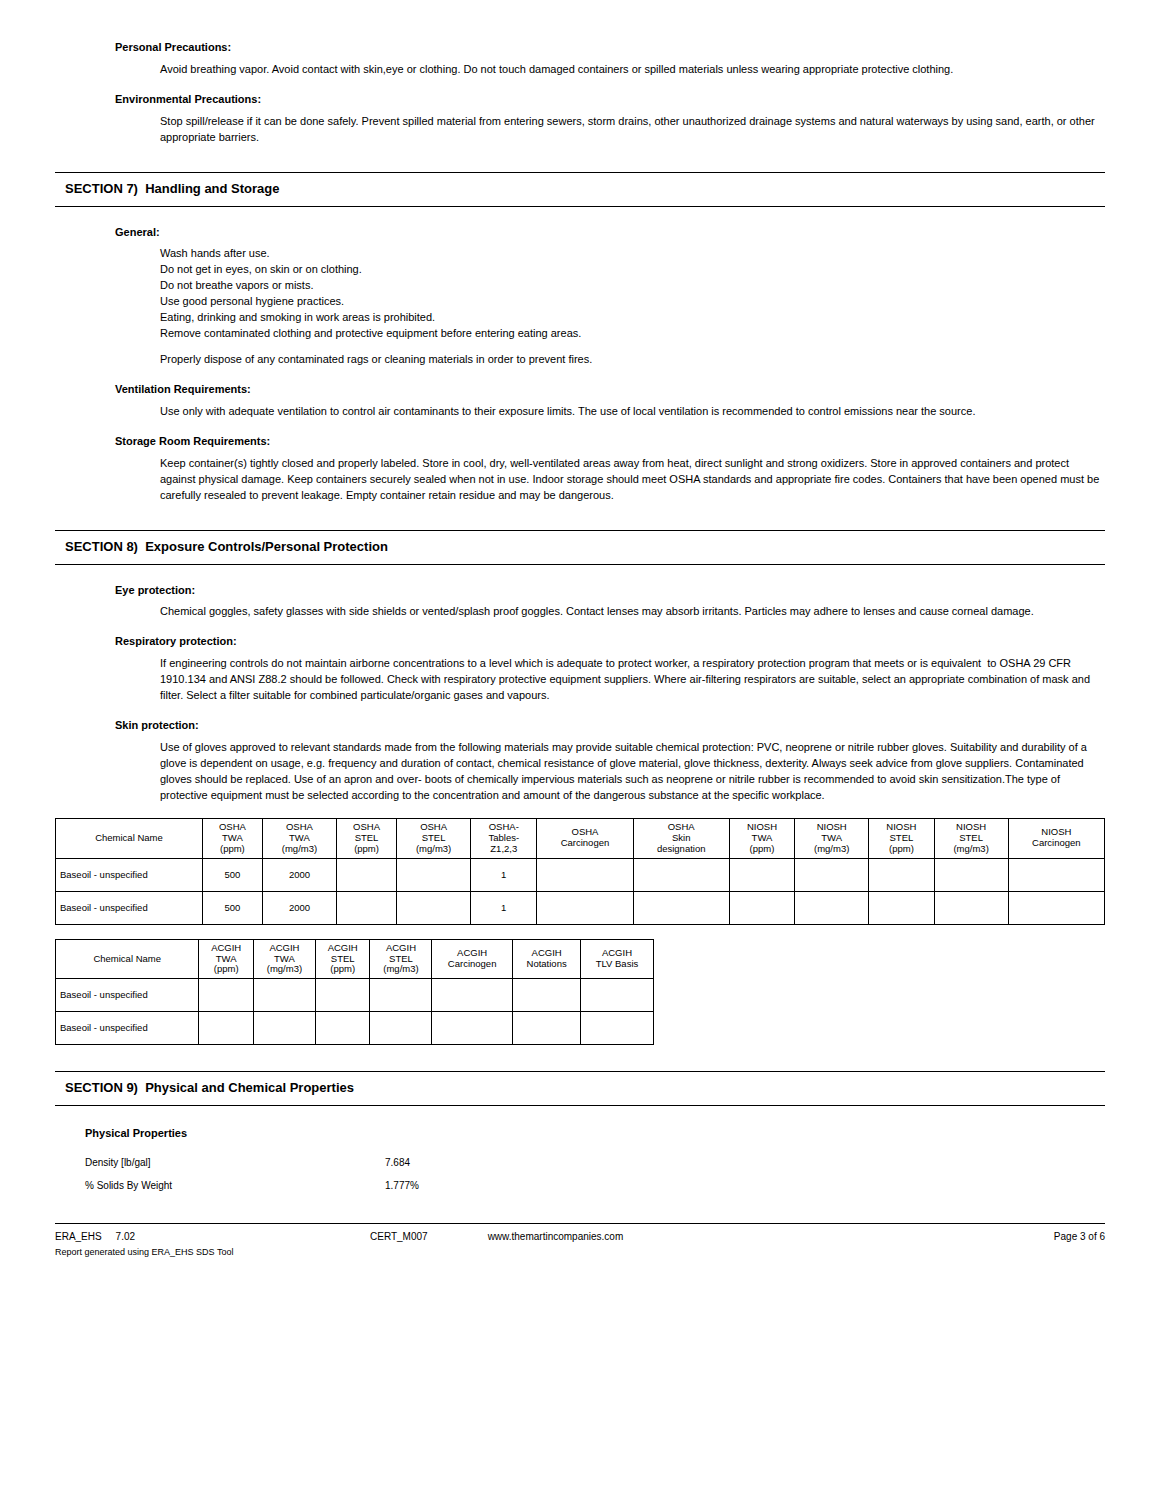Personal Precautions:
Avoid breathing vapor. Avoid contact with skin,eye or clothing. Do not touch damaged containers or spilled materials unless wearing appropriate protective clothing.
Environmental Precautions:
Stop spill/release if it can be done safely. Prevent spilled material from entering sewers, storm drains, other unauthorized drainage systems and natural waterways by using sand, earth, or other appropriate barriers.
SECTION 7) Handling and Storage
General:
Wash hands after use.
Do not get in eyes, on skin or on clothing.
Do not breathe vapors or mists.
Use good personal hygiene practices.
Eating, drinking and smoking in work areas is prohibited.
Remove contaminated clothing and protective equipment before entering eating areas.
Properly dispose of any contaminated rags or cleaning materials in order to prevent fires.
Ventilation Requirements:
Use only with adequate ventilation to control air contaminants to their exposure limits. The use of local ventilation is recommended to control emissions near the source.
Storage Room Requirements:
Keep container(s) tightly closed and properly labeled. Store in cool, dry, well-ventilated areas away from heat, direct sunlight and strong oxidizers. Store in approved containers and protect against physical damage. Keep containers securely sealed when not in use. Indoor storage should meet OSHA standards and appropriate fire codes. Containers that have been opened must be carefully resealed to prevent leakage. Empty container retain residue and may be dangerous.
SECTION 8) Exposure Controls/Personal Protection
Eye protection:
Chemical goggles, safety glasses with side shields or vented/splash proof goggles. Contact lenses may absorb irritants. Particles may adhere to lenses and cause corneal damage.
Respiratory protection:
If engineering controls do not maintain airborne concentrations to a level which is adequate to protect worker, a respiratory protection program that meets or is equivalent to OSHA 29 CFR 1910.134 and ANSI Z88.2 should be followed. Check with respiratory protective equipment suppliers. Where air-filtering respirators are suitable, select an appropriate combination of mask and filter. Select a filter suitable for combined particulate/organic gases and vapours.
Skin protection:
Use of gloves approved to relevant standards made from the following materials may provide suitable chemical protection: PVC, neoprene or nitrile rubber gloves. Suitability and durability of a glove is dependent on usage, e.g. frequency and duration of contact, chemical resistance of glove material, glove thickness, dexterity. Always seek advice from glove suppliers. Contaminated gloves should be replaced. Use of an apron and over- boots of chemically impervious materials such as neoprene or nitrile rubber is recommended to avoid skin sensitization.The type of protective equipment must be selected according to the concentration and amount of the dangerous substance at the specific workplace.
| Chemical Name | OSHA TWA (ppm) | OSHA TWA (mg/m3) | OSHA STEL (ppm) | OSHA STEL (mg/m3) | OSHA- Tables- Z1,2,3 | OSHA Carcinogen | OSHA Skin designation | NIOSH TWA (ppm) | NIOSH TWA (mg/m3) | NIOSH STEL (ppm) | NIOSH STEL (mg/m3) | NIOSH Carcinogen |
| --- | --- | --- | --- | --- | --- | --- | --- | --- | --- | --- | --- | --- |
| Baseoil - unspecified | 500 | 2000 | | | 1 | | | | | | | |
| Baseoil - unspecified | 500 | 2000 | | | 1 | | | | | | | |
| Chemical Name | ACGIH TWA (ppm) | ACGIH TWA (mg/m3) | ACGIH STEL (ppm) | ACGIH STEL (mg/m3) | ACGIH Carcinogen | ACGIH Notations | ACGIH TLV Basis |
| --- | --- | --- | --- | --- | --- | --- | --- |
| Baseoil - unspecified | | | | | | | |
| Baseoil - unspecified | | | | | | | |
SECTION 9) Physical and Chemical Properties
Physical Properties
Density [lb/gal] 7.684
% Solids By Weight1.777%
ERA_EHS 7.02
Report generated using ERA_EHS SDS Tool
CERT_M007 www.themartincompanies.com
Page 3 of 6